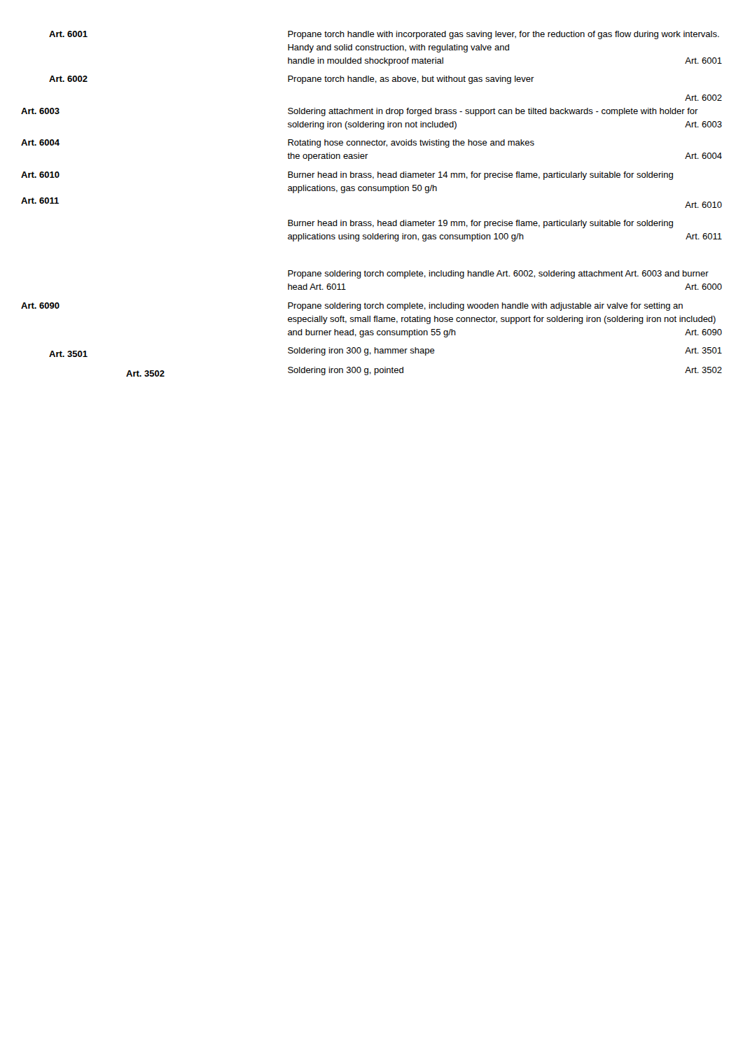| Art. 6001 | Propane torch handle with incorporated gas saving lever, for the reduction of gas flow during work intervals. Handy and solid construction, with regulating valve and handle in moulded shockproof material Art. 6001 |
| Art. 6002 | Propane torch handle, as above, but without gas saving lever Art. 6002 |
| Art. 6003 | Soldering attachment in drop forged brass - support can be tilted backwards - complete with holder for soldering iron (soldering iron not included) Art. 6003 |
| Art. 6004 | Rotating hose connector, avoids twisting the hose and makes the operation easier Art. 6004 |
| Art. 6010 Art. 6011 | Burner head in brass, head diameter 14 mm, for precise flame, particularly suitable for soldering applications, gas consumption 50 g/h Art. 6010 Burner head in brass, head diameter 19 mm, for precise flame, particularly suitable for soldering applications using soldering iron, gas consumption 100 g/h Art. 6011 Propane soldering torch complete, including handle Art. 6002, soldering attachment Art. 6003 and burner head Art. 6011 Art. 6000 |
| Art. 6090 | Propane soldering torch complete, including wooden handle with adjustable air valve for setting an especially soft, small flame, rotating hose connector, support for soldering iron (soldering iron not included) and burner head, gas consumption 55 g/h Art. 6090 |
| Art. 3501 | Soldering iron 300 g, hammer shape Art. 3501 |
| Art. 3502 | Soldering iron 300 g, pointed Art. 3502 |